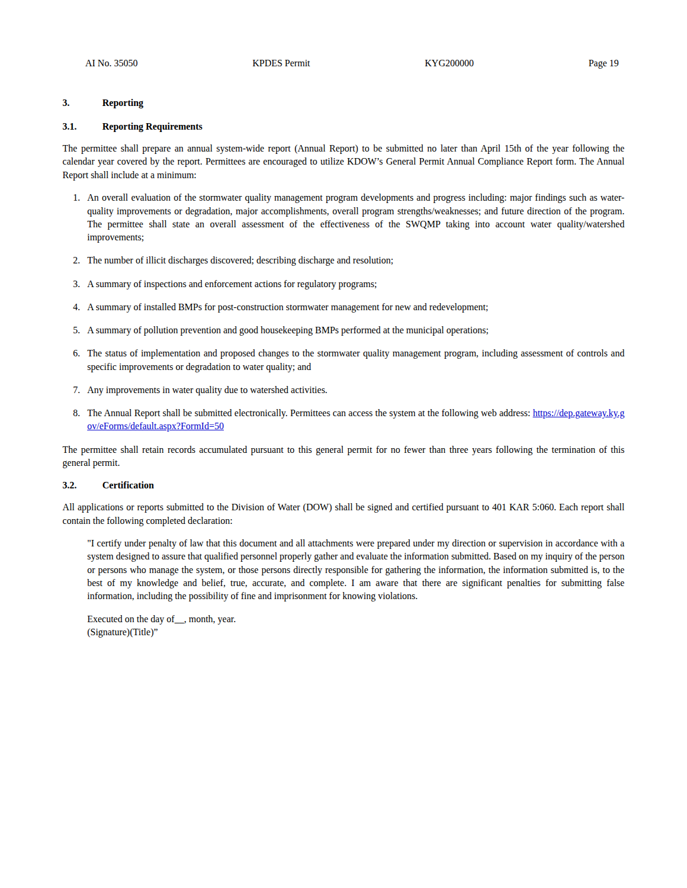AI No. 35050 KPDES Permit KYG200000 Page 19
3. Reporting
3.1. Reporting Requirements
The permittee shall prepare an annual system-wide report (Annual Report) to be submitted no later than April 15th of the year following the calendar year covered by the report. Permittees are encouraged to utilize KDOW’s General Permit Annual Compliance Report form. The Annual Report shall include at a minimum:
An overall evaluation of the stormwater quality management program developments and progress including: major findings such as water-quality improvements or degradation, major accomplishments, overall program strengths/weaknesses; and future direction of the program. The permittee shall state an overall assessment of the effectiveness of the SWQMP taking into account water quality/watershed improvements;
The number of illicit discharges discovered; describing discharge and resolution;
A summary of inspections and enforcement actions for regulatory programs;
A summary of installed BMPs for post-construction stormwater management for new and redevelopment;
A summary of pollution prevention and good housekeeping BMPs performed at the municipal operations;
The status of implementation and proposed changes to the stormwater quality management program, including assessment of controls and specific improvements or degradation to water quality; and
Any improvements in water quality due to watershed activities.
The Annual Report shall be submitted electronically. Permittees can access the system at the following web address: https://dep.gateway.ky.gov/eForms/default.aspx?FormId=50
The permittee shall retain records accumulated pursuant to this general permit for no fewer than three years following the termination of this general permit.
3.2. Certification
All applications or reports submitted to the Division of Water (DOW) shall be signed and certified pursuant to 401 KAR 5:060. Each report shall contain the following completed declaration:
"I certify under penalty of law that this document and all attachments were prepared under my direction or supervision in accordance with a system designed to assure that qualified personnel properly gather and evaluate the information submitted. Based on my inquiry of the person or persons who manage the system, or those persons directly responsible for gathering the information, the information submitted is, to the best of my knowledge and belief, true, accurate, and complete. I am aware that there are significant penalties for submitting false information, including the possibility of fine and imprisonment for knowing violations.
Executed on the day of__, month, year.
(Signature)(Title)”